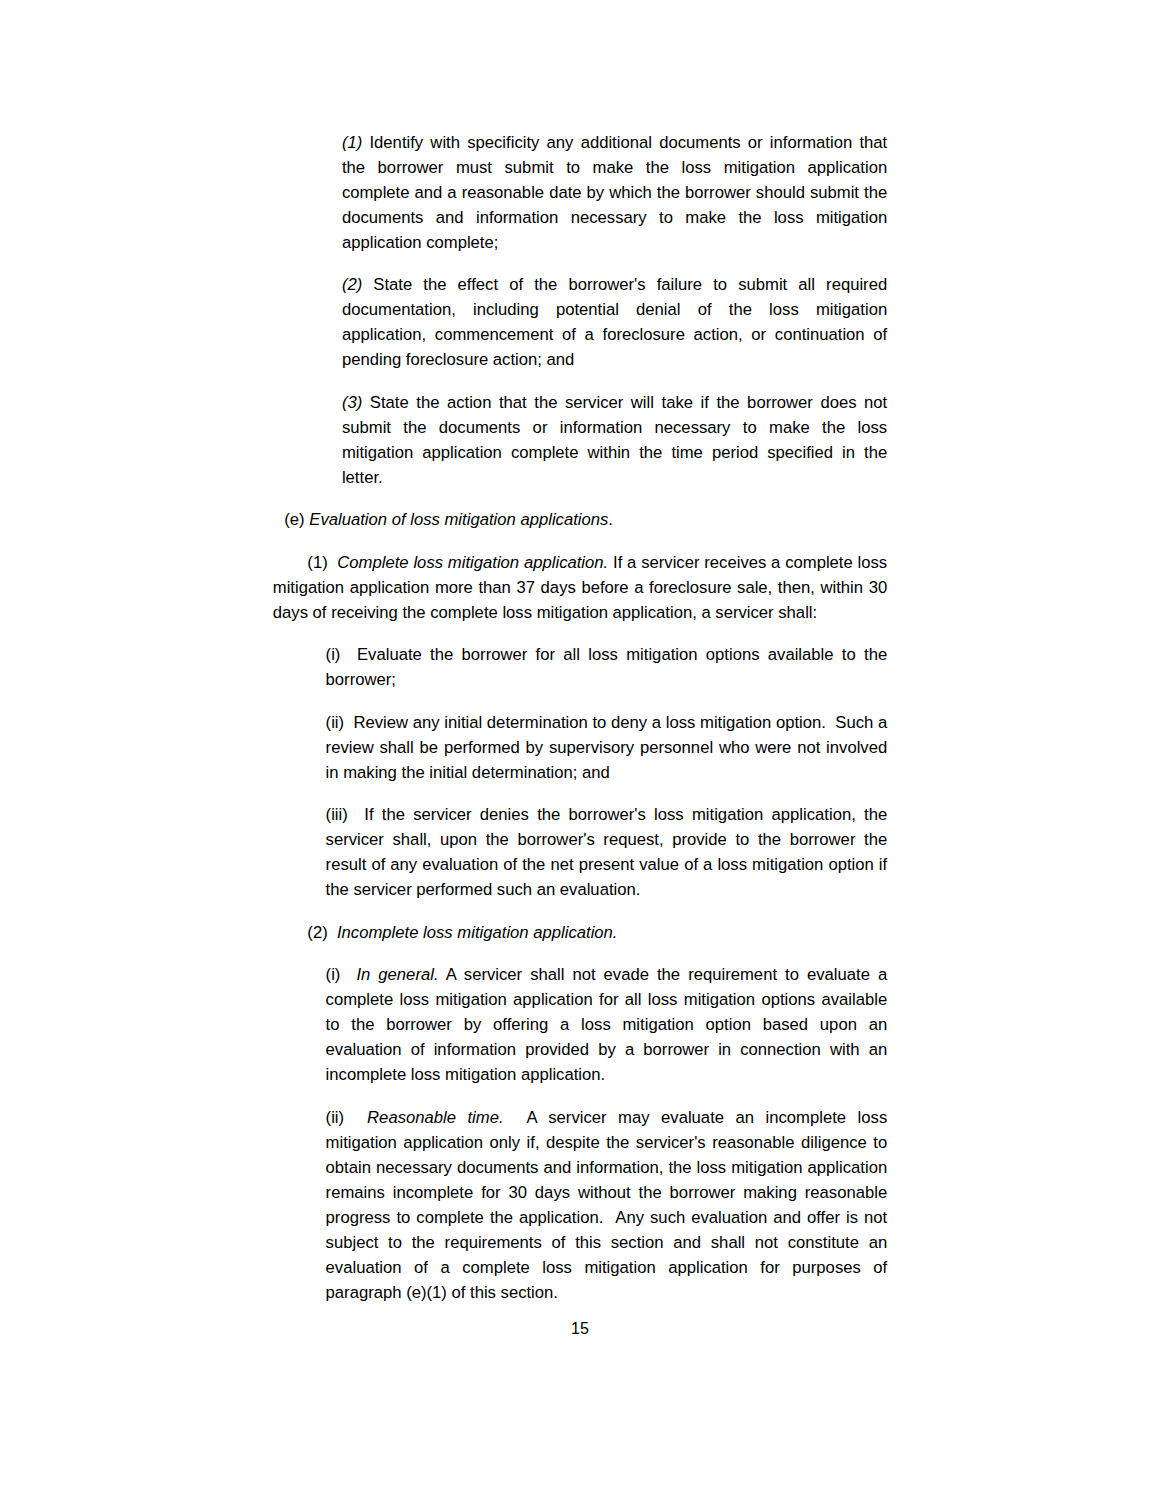(1) Identify with specificity any additional documents or information that the borrower must submit to make the loss mitigation application complete and a reasonable date by which the borrower should submit the documents and information necessary to make the loss mitigation application complete;
(2) State the effect of the borrower's failure to submit all required documentation, including potential denial of the loss mitigation application, commencement of a foreclosure action, or continuation of pending foreclosure action; and
(3) State the action that the servicer will take if the borrower does not submit the documents or information necessary to make the loss mitigation application complete within the time period specified in the letter.
(e) Evaluation of loss mitigation applications.
(1) Complete loss mitigation application. If a servicer receives a complete loss mitigation application more than 37 days before a foreclosure sale, then, within 30 days of receiving the complete loss mitigation application, a servicer shall:
(i) Evaluate the borrower for all loss mitigation options available to the borrower;
(ii) Review any initial determination to deny a loss mitigation option. Such a review shall be performed by supervisory personnel who were not involved in making the initial determination; and
(iii) If the servicer denies the borrower's loss mitigation application, the servicer shall, upon the borrower's request, provide to the borrower the result of any evaluation of the net present value of a loss mitigation option if the servicer performed such an evaluation.
(2) Incomplete loss mitigation application.
(i) In general. A servicer shall not evade the requirement to evaluate a complete loss mitigation application for all loss mitigation options available to the borrower by offering a loss mitigation option based upon an evaluation of information provided by a borrower in connection with an incomplete loss mitigation application.
(ii) Reasonable time. A servicer may evaluate an incomplete loss mitigation application only if, despite the servicer's reasonable diligence to obtain necessary documents and information, the loss mitigation application remains incomplete for 30 days without the borrower making reasonable progress to complete the application. Any such evaluation and offer is not subject to the requirements of this section and shall not constitute an evaluation of a complete loss mitigation application for purposes of paragraph (e)(1) of this section.
15